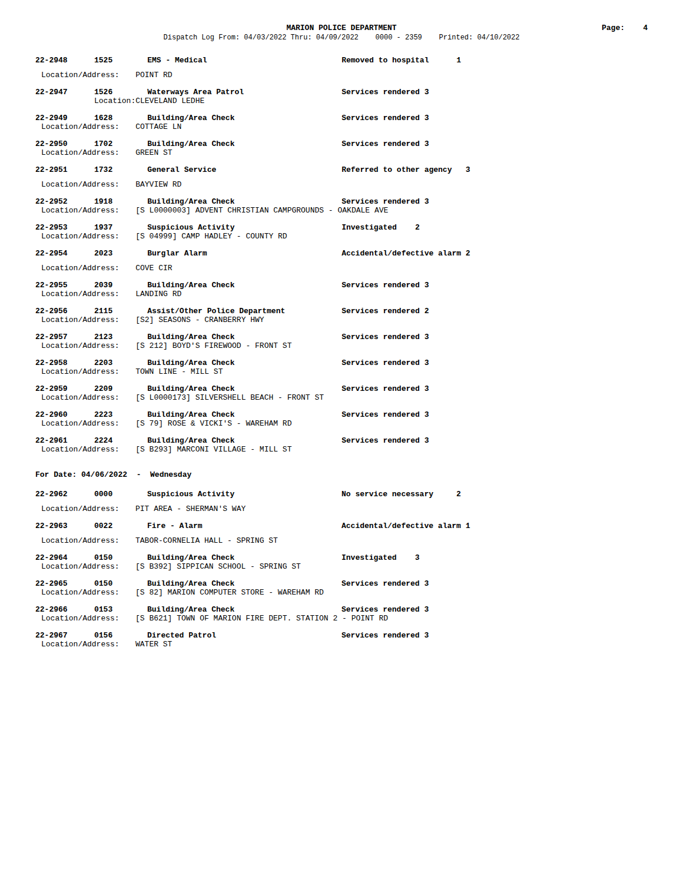MARION POLICE DEPARTMENT Page: 4
Dispatch Log From: 04/03/2022 Thru: 04/09/2022 0000 - 2359 Printed: 04/10/2022
| 22-2948 | 1525 | EMS - Medical | Removed to hospital 1 |
| Location/Address: | POINT RD |
| 22-2947 | 1526 | Waterways Area Patrol | Services rendered 3 |
| | Location: | CLEVELAND LEDHE |
| 22-2949 | 1628 | Building/Area Check | Services rendered 3 |
| Location/Address: | COTTAGE LN |
| 22-2950 | 1702 | Building/Area Check | Services rendered 3 |
| Location/Address: | GREEN ST |
| 22-2951 | 1732 | General Service | Referred to other agency 3 |
| Location/Address: | BAYVIEW RD |
| 22-2952 | 1918 | Building/Area Check | Services rendered 3 |
| Location/Address: | [S L0000003] ADVENT CHRISTIAN CAMPGROUNDS - OAKDALE AVE |
| 22-2953 | 1937 | Suspicious Activity | Investigated 2 |
| Location/Address: | [S 04999] CAMP HADLEY - COUNTY RD |
| 22-2954 | 2023 | Burglar Alarm | Accidental/defective alarm 2 |
| Location/Address: | COVE CIR |
| 22-2955 | 2039 | Building/Area Check | Services rendered 3 |
| Location/Address: | LANDING RD |
| 22-2956 | 2115 | Assist/Other Police Department | Services rendered 2 |
| Location/Address: | [S2] SEASONS - CRANBERRY HWY |
| 22-2957 | 2123 | Building/Area Check | Services rendered 3 |
| Location/Address: | [S 212] BOYD'S FIREWOOD - FRONT ST |
| 22-2958 | 2203 | Building/Area Check | Services rendered 3 |
| Location/Address: | TOWN LINE - MILL ST |
| 22-2959 | 2209 | Building/Area Check | Services rendered 3 |
| Location/Address: | [S L0000173] SILVERSHELL BEACH - FRONT ST |
| 22-2960 | 2223 | Building/Area Check | Services rendered 3 |
| Location/Address: | [S 79] ROSE & VICKI'S - WAREHAM RD |
| 22-2961 | 2224 | Building/Area Check | Services rendered 3 |
| Location/Address: | [S B293] MARCONI VILLAGE - MILL ST |
For Date: 04/06/2022 - Wednesday
| 22-2962 | 0000 | Suspicious Activity | No service necessary 2 |
| Location/Address: | PIT AREA - SHERMAN'S WAY |
| 22-2963 | 0022 | Fire - Alarm | Accidental/defective alarm 1 |
| Location/Address: | TABOR-CORNELIA HALL - SPRING ST |
| 22-2964 | 0150 | Building/Area Check | Investigated 3 |
| Location/Address: | [S B392] SIPPICAN SCHOOL - SPRING ST |
| 22-2965 | 0150 | Building/Area Check | Services rendered 3 |
| Location/Address: | [S 82] MARION COMPUTER STORE - WAREHAM RD |
| 22-2966 | 0153 | Building/Area Check | Services rendered 3 |
| Location/Address: | [S B621] TOWN OF MARION FIRE DEPT. STATION 2 - POINT RD |
| 22-2967 | 0156 | Directed Patrol | Services rendered 3 |
| Location/Address: | WATER ST |